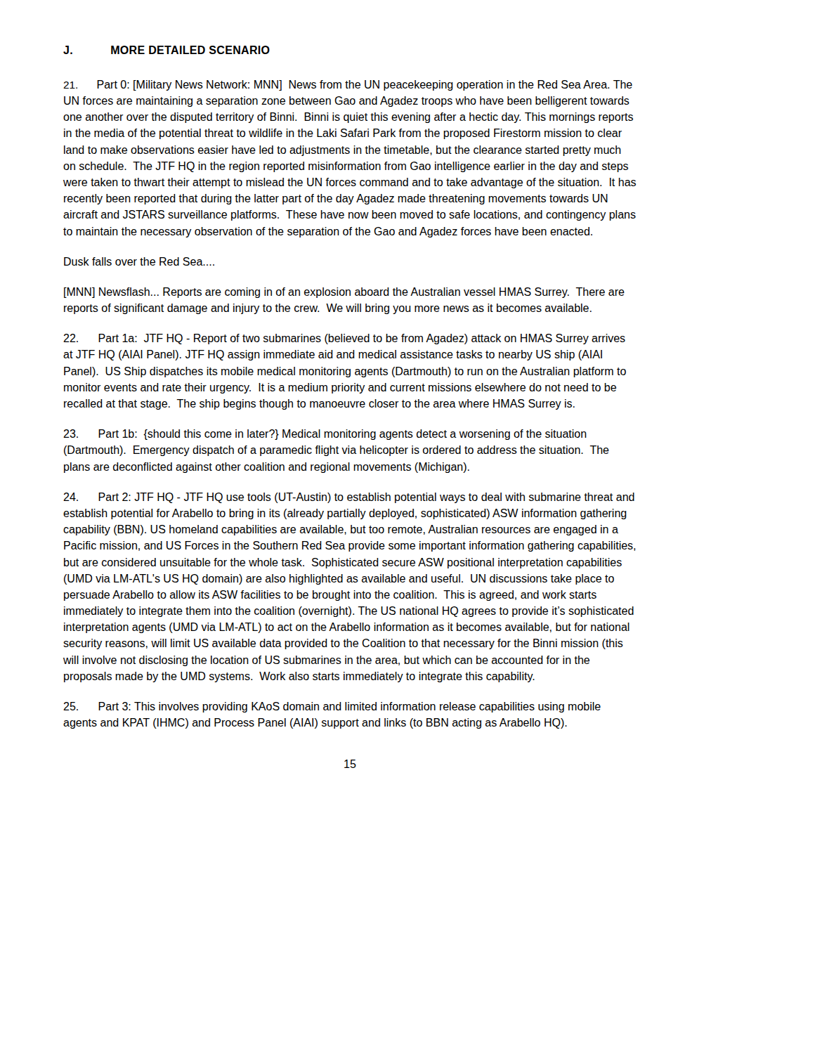J. MORE DETAILED SCENARIO
21. Part 0: [Military News Network: MNN] News from the UN peacekeeping operation in the Red Sea Area. The UN forces are maintaining a separation zone between Gao and Agadez troops who have been belligerent towards one another over the disputed territory of Binni. Binni is quiet this evening after a hectic day. This mornings reports in the media of the potential threat to wildlife in the Laki Safari Park from the proposed Firestorm mission to clear land to make observations easier have led to adjustments in the timetable, but the clearance started pretty much on schedule. The JTF HQ in the region reported misinformation from Gao intelligence earlier in the day and steps were taken to thwart their attempt to mislead the UN forces command and to take advantage of the situation. It has recently been reported that during the latter part of the day Agadez made threatening movements towards UN aircraft and JSTARS surveillance platforms. These have now been moved to safe locations, and contingency plans to maintain the necessary observation of the separation of the Gao and Agadez forces have been enacted.
Dusk falls over the Red Sea....
[MNN] Newsflash... Reports are coming in of an explosion aboard the Australian vessel HMAS Surrey. There are reports of significant damage and injury to the crew. We will bring you more news as it becomes available.
22. Part 1a: JTF HQ - Report of two submarines (believed to be from Agadez) attack on HMAS Surrey arrives at JTF HQ (AIAI Panel). JTF HQ assign immediate aid and medical assistance tasks to nearby US ship (AIAI Panel). US Ship dispatches its mobile medical monitoring agents (Dartmouth) to run on the Australian platform to monitor events and rate their urgency. It is a medium priority and current missions elsewhere do not need to be recalled at that stage. The ship begins though to manoeuvre closer to the area where HMAS Surrey is.
23. Part 1b: {should this come in later?} Medical monitoring agents detect a worsening of the situation (Dartmouth). Emergency dispatch of a paramedic flight via helicopter is ordered to address the situation. The plans are deconflicted against other coalition and regional movements (Michigan).
24. Part 2: JTF HQ - JTF HQ use tools (UT-Austin) to establish potential ways to deal with submarine threat and establish potential for Arabello to bring in its (already partially deployed, sophisticated) ASW information gathering capability (BBN). US homeland capabilities are available, but too remote, Australian resources are engaged in a Pacific mission, and US Forces in the Southern Red Sea provide some important information gathering capabilities, but are considered unsuitable for the whole task. Sophisticated secure ASW positional interpretation capabilities (UMD via LM-ATL's US HQ domain) are also highlighted as available and useful. UN discussions take place to persuade Arabello to allow its ASW facilities to be brought into the coalition. This is agreed, and work starts immediately to integrate them into the coalition (overnight). The US national HQ agrees to provide it’s sophisticated interpretation agents (UMD via LM-ATL) to act on the Arabello information as it becomes available, but for national security reasons, will limit US available data provided to the Coalition to that necessary for the Binni mission (this will involve not disclosing the location of US submarines in the area, but which can be accounted for in the proposals made by the UMD systems. Work also starts immediately to integrate this capability.
25. Part 3: This involves providing KAoS domain and limited information release capabilities using mobile agents and KPAT (IHMC) and Process Panel (AIAI) support and links (to BBN acting as Arabello HQ).
15